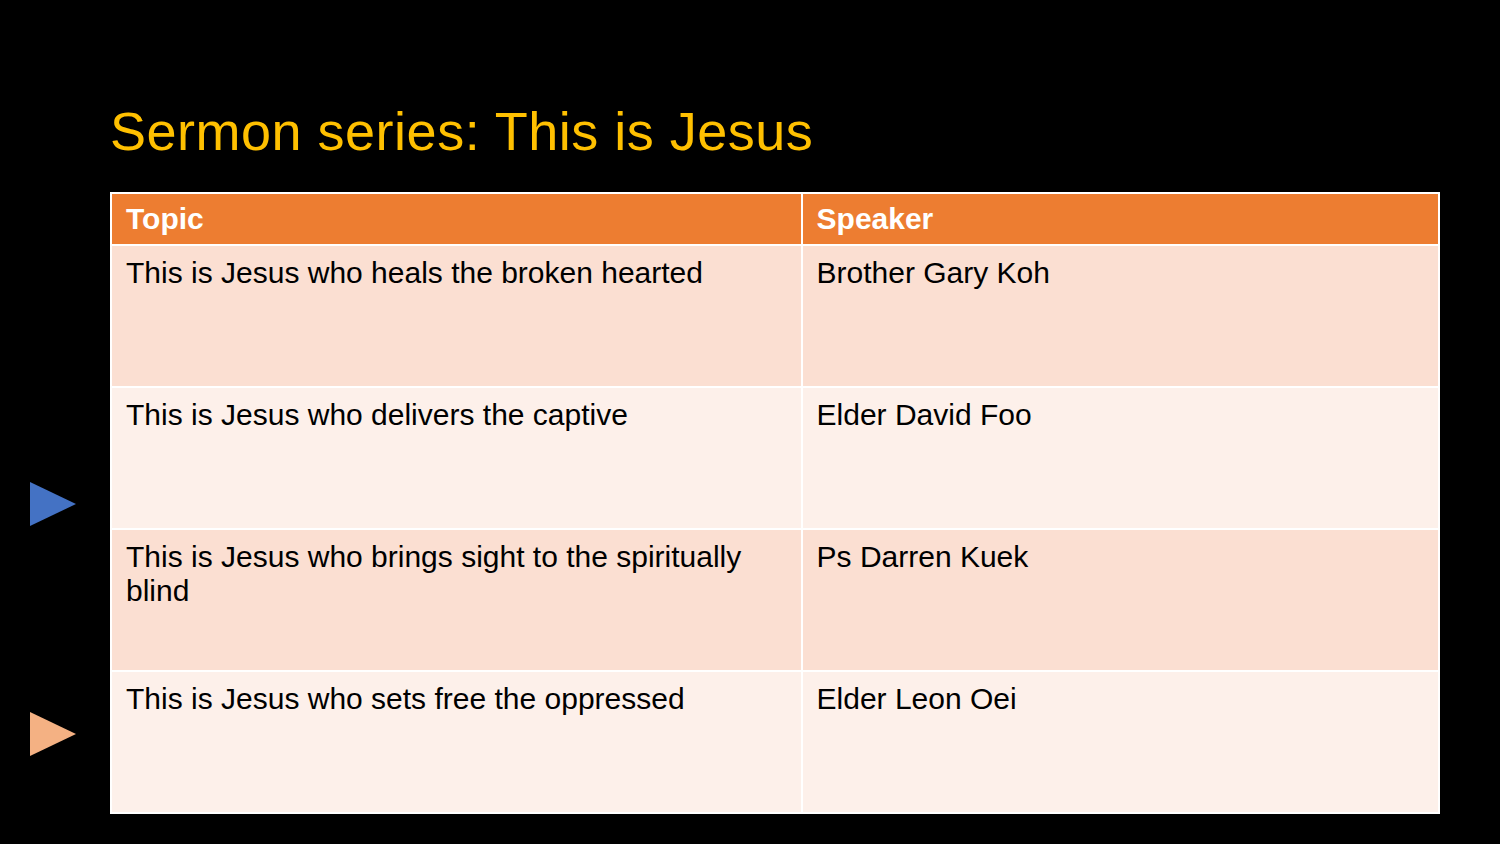Sermon series: This is Jesus
| Topic | Speaker |
| --- | --- |
| This is Jesus who heals the broken hearted | Brother Gary Koh |
| This is Jesus who delivers the captive | Elder David Foo |
| This is Jesus who brings sight to the spiritually blind | Ps Darren Kuek |
| This is Jesus who sets free the oppressed | Elder Leon Oei |